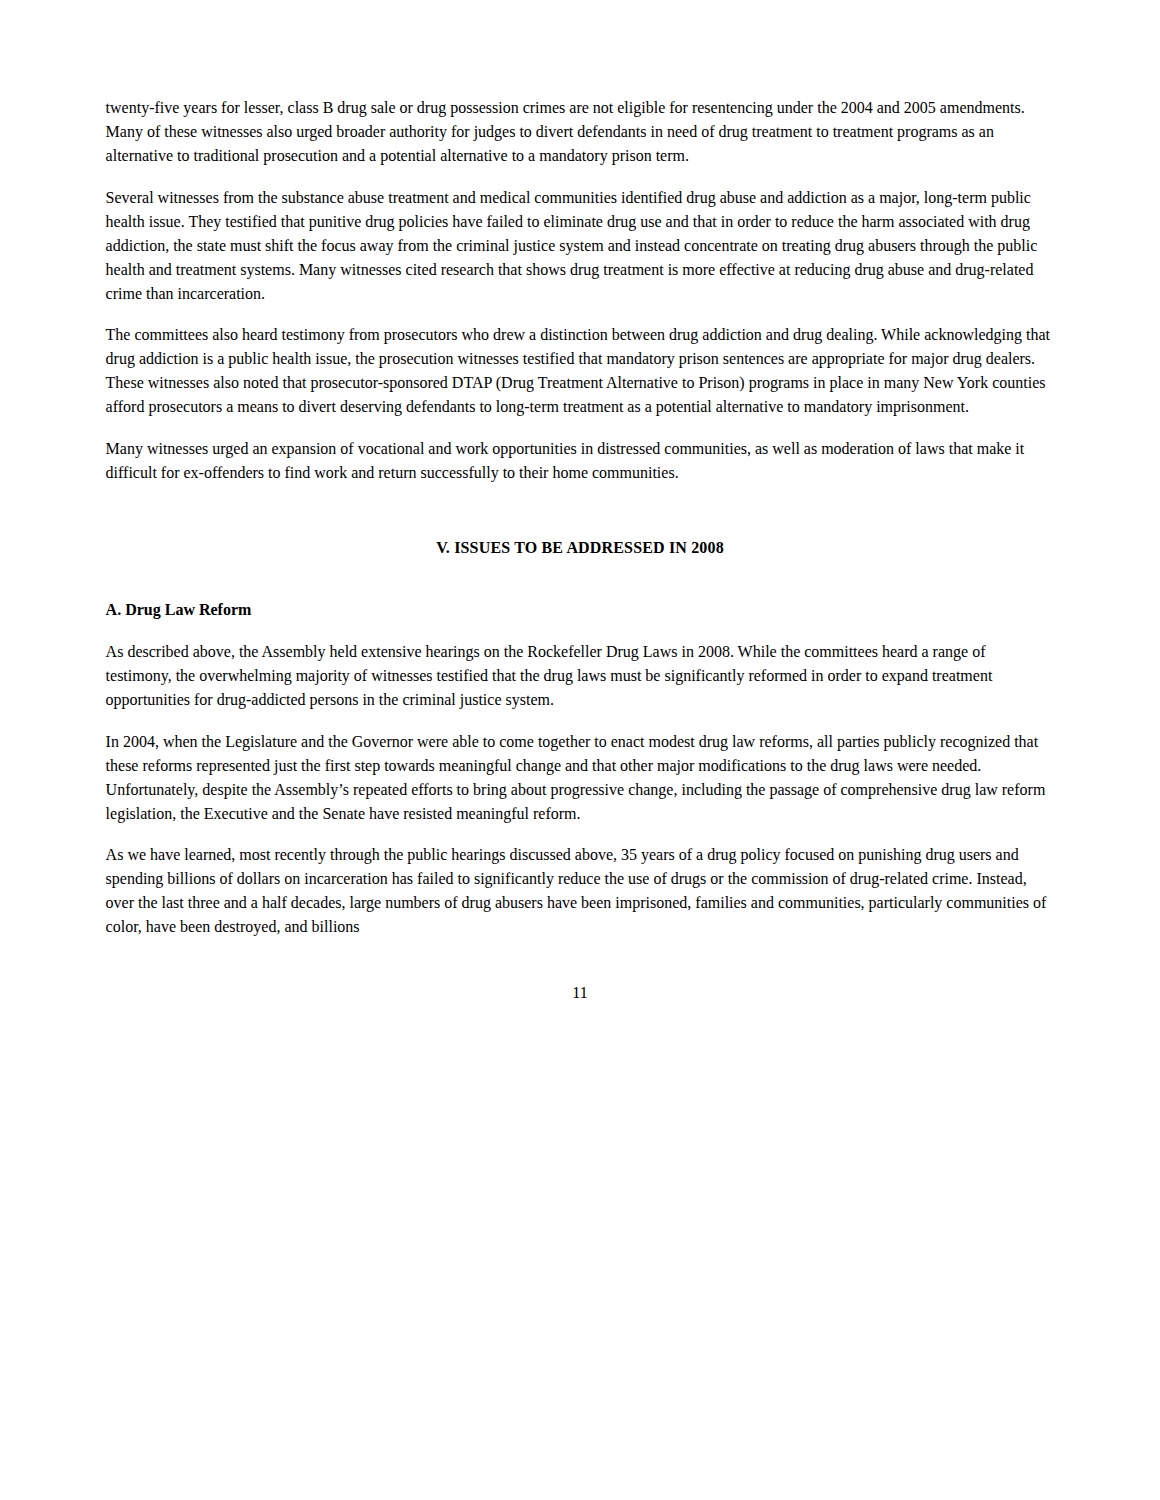twenty-five years for lesser, class B drug sale or drug possession crimes are not eligible for resentencing under the 2004 and 2005 amendments. Many of these witnesses also urged broader authority for judges to divert defendants in need of drug treatment to treatment programs as an alternative to traditional prosecution and a potential alternative to a mandatory prison term.
Several witnesses from the substance abuse treatment and medical communities identified drug abuse and addiction as a major, long-term public health issue. They testified that punitive drug policies have failed to eliminate drug use and that in order to reduce the harm associated with drug addiction, the state must shift the focus away from the criminal justice system and instead concentrate on treating drug abusers through the public health and treatment systems. Many witnesses cited research that shows drug treatment is more effective at reducing drug abuse and drug-related crime than incarceration.
The committees also heard testimony from prosecutors who drew a distinction between drug addiction and drug dealing. While acknowledging that drug addiction is a public health issue, the prosecution witnesses testified that mandatory prison sentences are appropriate for major drug dealers. These witnesses also noted that prosecutor-sponsored DTAP (Drug Treatment Alternative to Prison) programs in place in many New York counties afford prosecutors a means to divert deserving defendants to long-term treatment as a potential alternative to mandatory imprisonment.
Many witnesses urged an expansion of vocational and work opportunities in distressed communities, as well as moderation of laws that make it difficult for ex-offenders to find work and return successfully to their home communities.
V. ISSUES TO BE ADDRESSED IN 2008
A. Drug Law Reform
As described above, the Assembly held extensive hearings on the Rockefeller Drug Laws in 2008. While the committees heard a range of testimony, the overwhelming majority of witnesses testified that the drug laws must be significantly reformed in order to expand treatment opportunities for drug-addicted persons in the criminal justice system.
In 2004, when the Legislature and the Governor were able to come together to enact modest drug law reforms, all parties publicly recognized that these reforms represented just the first step towards meaningful change and that other major modifications to the drug laws were needed. Unfortunately, despite the Assembly’s repeated efforts to bring about progressive change, including the passage of comprehensive drug law reform legislation, the Executive and the Senate have resisted meaningful reform.
As we have learned, most recently through the public hearings discussed above, 35 years of a drug policy focused on punishing drug users and spending billions of dollars on incarceration has failed to significantly reduce the use of drugs or the commission of drug-related crime. Instead, over the last three and a half decades, large numbers of drug abusers have been imprisoned, families and communities, particularly communities of color, have been destroyed, and billions
11